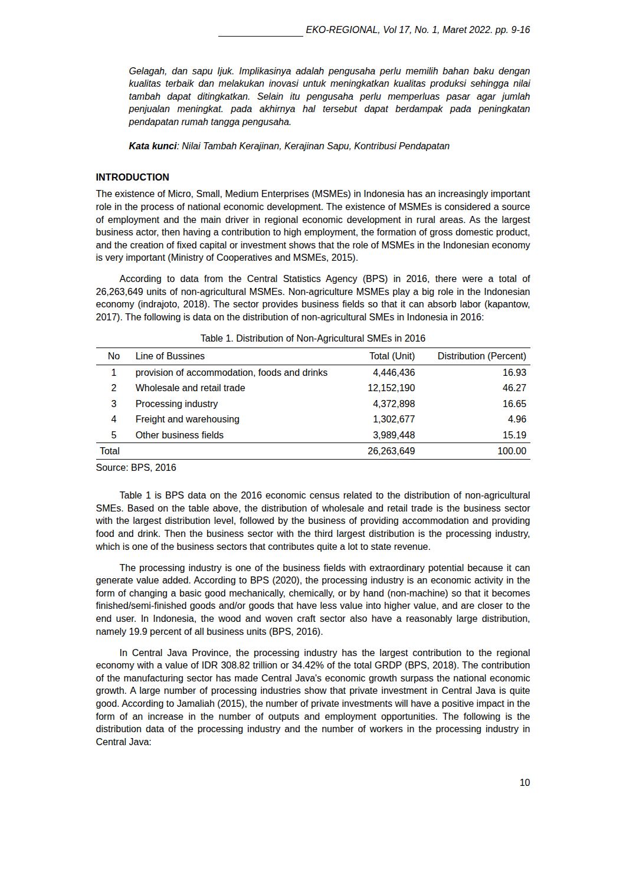EKO-REGIONAL, Vol 17, No. 1, Maret 2022. pp. 9-16
Gelagah, dan sapu Ijuk. Implikasinya adalah pengusaha perlu memilih bahan baku dengan kualitas terbaik dan melakukan inovasi untuk meningkatkan kualitas produksi sehingga nilai tambah dapat ditingkatkan. Selain itu pengusaha perlu memperluas pasar agar jumlah penjualan meningkat. pada akhirnya hal tersebut dapat berdampak pada peningkatan pendapatan rumah tangga pengusaha.
Kata kunci: Nilai Tambah Kerajinan, Kerajinan Sapu, Kontribusi Pendapatan
Introduction
The existence of Micro, Small, Medium Enterprises (MSMEs) in Indonesia has an increasingly important role in the process of national economic development. The existence of MSMEs is considered a source of employment and the main driver in regional economic development in rural areas. As the largest business actor, then having a contribution to high employment, the formation of gross domestic product, and the creation of fixed capital or investment shows that the role of MSMEs in the Indonesian economy is very important (Ministry of Cooperatives and MSMEs, 2015).
According to data from the Central Statistics Agency (BPS) in 2016, there were a total of 26,263,649 units of non-agricultural MSMEs. Non-agriculture MSMEs play a big role in the Indonesian economy (indrajoto, 2018). The sector provides business fields so that it can absorb labor (kapantow, 2017). The following is data on the distribution of non-agricultural SMEs in Indonesia in 2016:
Table 1. Distribution of Non-Agricultural SMEs in 2016
| No | Line of Bussines | Total (Unit) | Distribution (Percent) |
| --- | --- | --- | --- |
| 1 | provision of accommodation, foods and drinks | 4,446,436 | 16.93 |
| 2 | Wholesale and retail trade | 12,152,190 | 46.27 |
| 3 | Processing industry | 4,372,898 | 16.65 |
| 4 | Freight and warehousing | 1,302,677 | 4.96 |
| 5 | Other business fields | 3,989,448 | 15.19 |
| Total | 26,263,649 | 100.00 |
Source: BPS, 2016
Table 1 is BPS data on the 2016 economic census related to the distribution of non-agricultural SMEs. Based on the table above, the distribution of wholesale and retail trade is the business sector with the largest distribution level, followed by the business of providing accommodation and providing food and drink. Then the business sector with the third largest distribution is the processing industry, which is one of the business sectors that contributes quite a lot to state revenue.
The processing industry is one of the business fields with extraordinary potential because it can generate value added. According to BPS (2020), the processing industry is an economic activity in the form of changing a basic good mechanically, chemically, or by hand (non-machine) so that it becomes finished/semi-finished goods and/or goods that have less value into higher value, and are closer to the end user. In Indonesia, the wood and woven craft sector also have a reasonably large distribution, namely 19.9 percent of all business units (BPS, 2016).
In Central Java Province, the processing industry has the largest contribution to the regional economy with a value of IDR 308.82 trillion or 34.42% of the total GRDP (BPS, 2018). The contribution of the manufacturing sector has made Central Java's economic growth surpass the national economic growth. A large number of processing industries show that private investment in Central Java is quite good. According to Jamaliah (2015), the number of private investments will have a positive impact in the form of an increase in the number of outputs and employment opportunities. The following is the distribution data of the processing industry and the number of workers in the processing industry in Central Java:
10